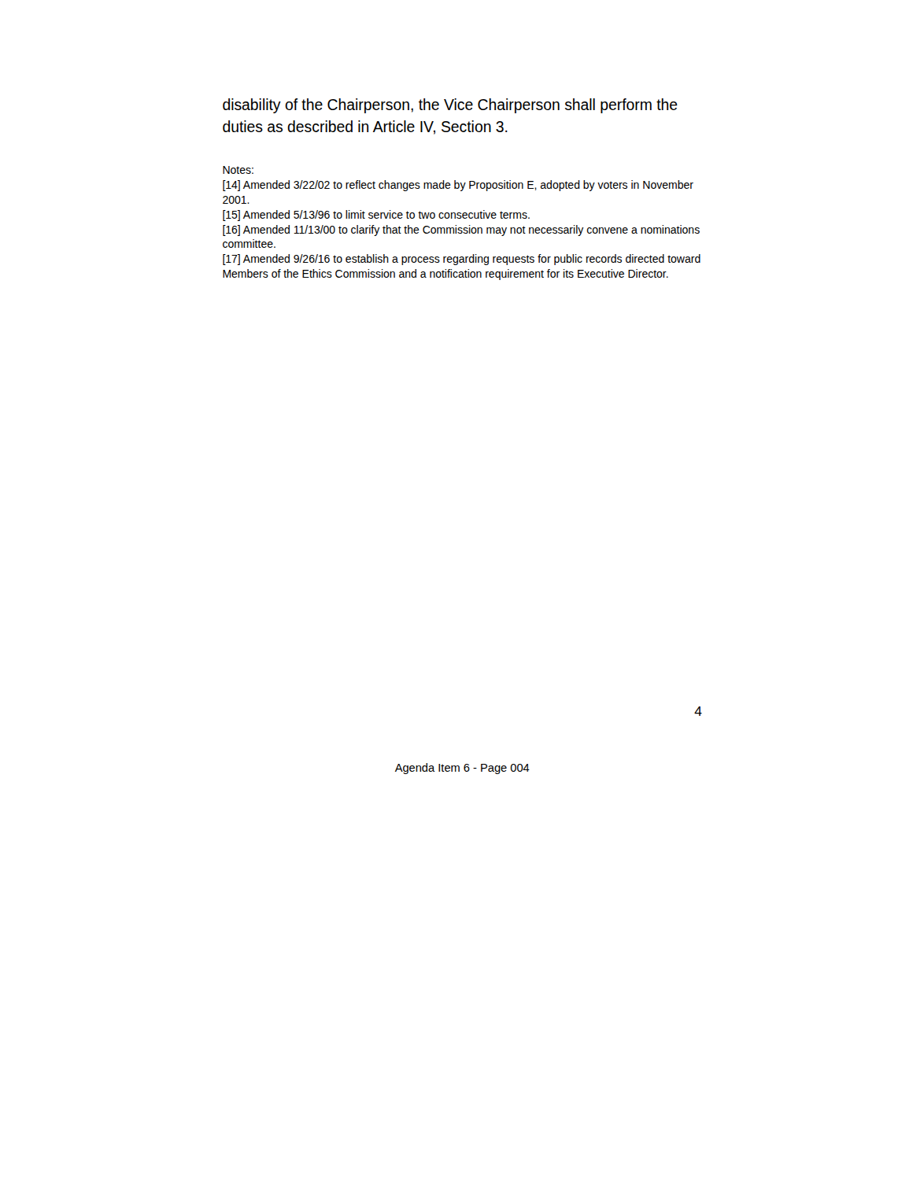disability of the Chairperson, the Vice Chairperson shall perform the duties as described in Article IV, Section 3.
Notes:
[14] Amended 3/22/02 to reflect changes made by Proposition E, adopted by voters in November 2001.
[15] Amended 5/13/96 to limit service to two consecutive terms.
[16] Amended 11/13/00 to clarify that the Commission may not necessarily convene a nominations committee.
[17] Amended 9/26/16 to establish a process regarding requests for public records directed toward Members of the Ethics Commission and a notification requirement for its Executive Director.
4
Agenda Item 6 - Page 004